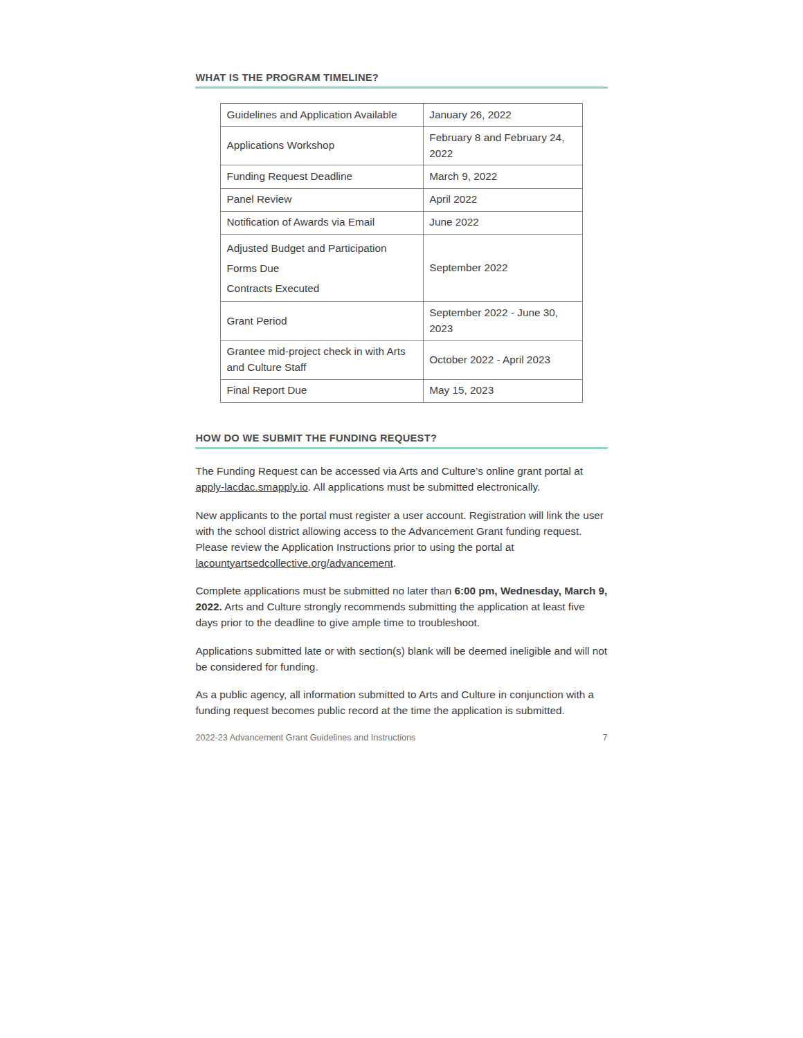What is the program timeline?
| Guidelines and Application Available | January 26, 2022 |
| Applications Workshop | February 8 and February 24, 2022 |
| Funding Request Deadline | March 9, 2022 |
| Panel Review | April 2022 |
| Notification of Awards via Email | June 2022 |
| Adjusted Budget and Participation Forms Due Contracts Executed | September 2022 |
| Grant Period | September 2022 - June 30, 2023 |
| Grantee mid-project check in with Arts and Culture Staff | October 2022 - April 2023 |
| Final Report Due | May 15, 2023 |
How do we submit the funding request?
The Funding Request can be accessed via Arts and Culture’s online grant portal at apply-lacdac.smapply.io. All applications must be submitted electronically.
New applicants to the portal must register a user account. Registration will link the user with the school district allowing access to the Advancement Grant funding request. Please review the Application Instructions prior to using the portal at lacountyartsedcollective.org/advancement.
Complete applications must be submitted no later than 6:00 pm, Wednesday, March 9, 2022. Arts and Culture strongly recommends submitting the application at least five days prior to the deadline to give ample time to troubleshoot.
Applications submitted late or with section(s) blank will be deemed ineligible and will not be considered for funding.
As a public agency, all information submitted to Arts and Culture in conjunction with a funding request becomes public record at the time the application is submitted.
2022-23 Advancement Grant Guidelines and Instructions 7